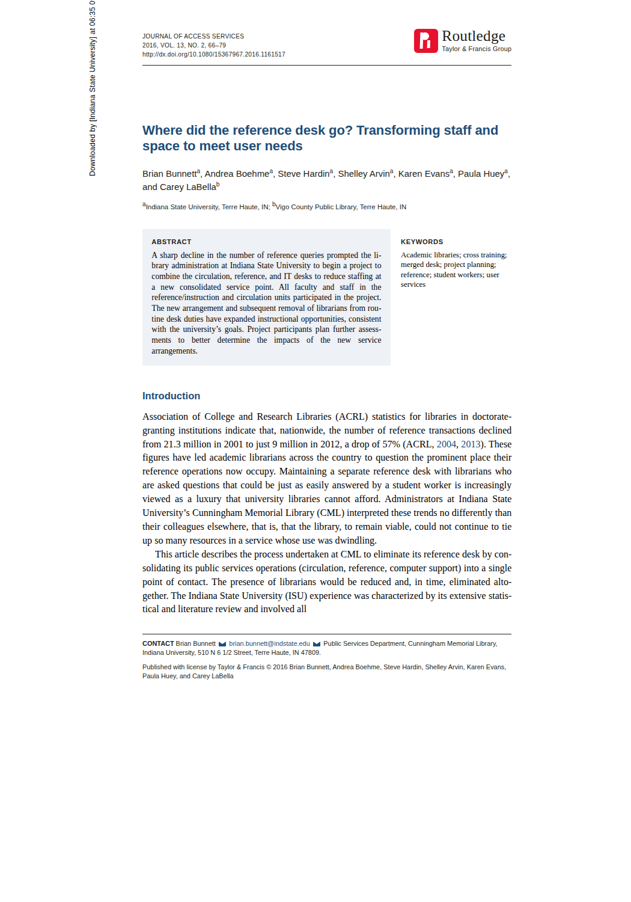Downloaded by [Indiana State University] at 06:35 09 June 2016
Journal of Access Services
2016, VOL. 13, NO. 2, 66–79
http://dx.doi.org/10.1080/15367967.2016.1161517
Routledge
Taylor & Francis Group
Where did the reference desk go? Transforming staff and space to meet user needs
Brian Bunnetta, Andrea Boehmea, Steve Hardina, Shelley Arvina, Karen Evansa, Paula Hueya, and Carey LaBellab
aIndiana State University, Terre Haute, IN; bVigo County Public Library, Terre Haute, IN
ABSTRACT
A sharp decline in the number of reference queries prompted the library administration at Indiana State University to begin a project to combine the circulation, reference, and IT desks to reduce staffing at a new consolidated service point. All faculty and staff in the reference/instruction and circulation units participated in the project. The new arrangement and subsequent removal of librarians from routine desk duties have expanded instructional opportunities, consistent with the university’s goals. Project participants plan further assessments to better determine the impacts of the new service arrangements.
KEYWORDS
Academic libraries; cross training; merged desk; project planning; reference; student workers; user services
Introduction
Association of College and Research Libraries (ACRL) statistics for libraries in doctorate-granting institutions indicate that, nationwide, the number of reference transactions declined from 21.3 million in 2001 to just 9 million in 2012, a drop of 57% (ACRL, 2004, 2013). These figures have led academic librarians across the country to question the prominent place their reference operations now occupy. Maintaining a separate reference desk with librarians who are asked questions that could be just as easily answered by a student worker is increasingly viewed as a luxury that university libraries cannot afford. Administrators at Indiana State University’s Cunningham Memorial Library (CML) interpreted these trends no differently than their colleagues elsewhere, that is, that the library, to remain viable, could not continue to tie up so many resources in a service whose use was dwindling.
This article describes the process undertaken at CML to eliminate its reference desk by consolidating its public services operations (circulation, reference, computer support) into a single point of contact. The presence of librarians would be reduced and, in time, eliminated altogether. The Indiana State University (ISU) experience was characterized by its extensive statistical and literature review and involved all
CONTACT Brian Bunnett brian.bunnett@indstate.edu Public Services Department, Cunningham Memorial Library, Indiana University, 510 N 6 1/2 Street, Terre Haute, IN 47809.
Published with license by Taylor & Francis © 2016 Brian Bunnett, Andrea Boehme, Steve Hardin, Shelley Arvin, Karen Evans, Paula Huey, and Carey LaBella